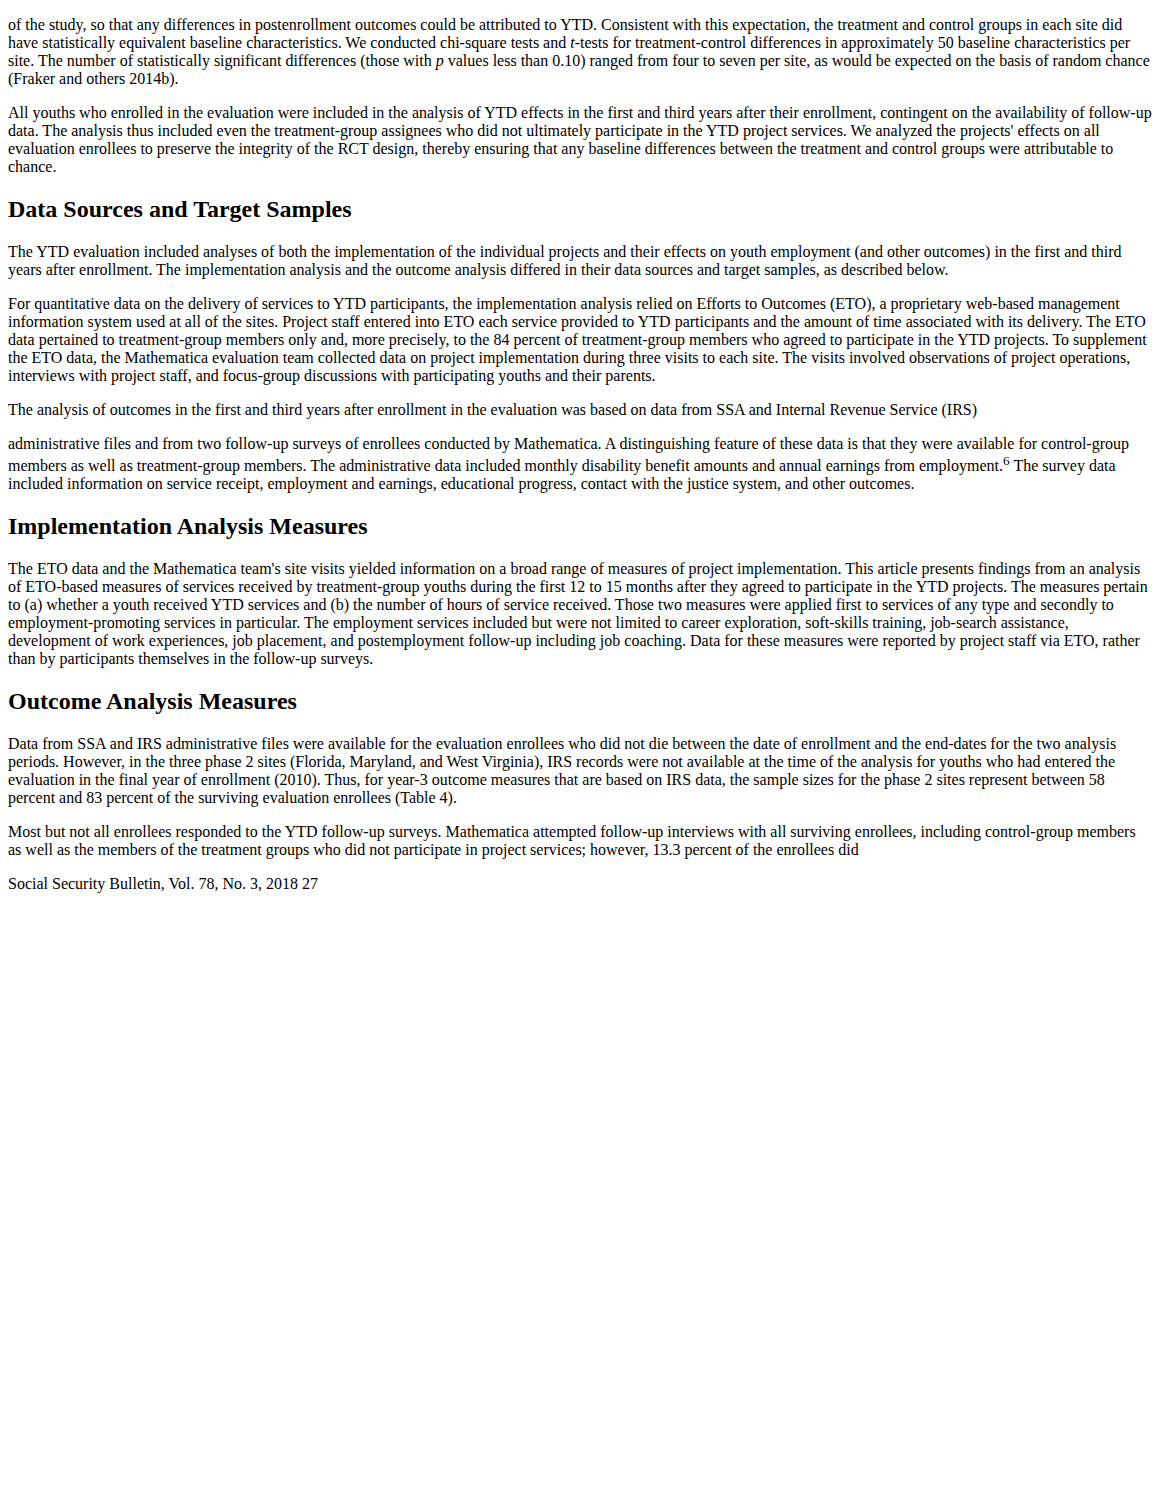of the study, so that any differences in postenrollment outcomes could be attributed to YTD. Consistent with this expectation, the treatment and control groups in each site did have statistically equivalent baseline characteristics. We conducted chi-square tests and t-tests for treatment-control differences in approximately 50 baseline characteristics per site. The number of statistically significant differences (those with p values less than 0.10) ranged from four to seven per site, as would be expected on the basis of random chance (Fraker and others 2014b).
All youths who enrolled in the evaluation were included in the analysis of YTD effects in the first and third years after their enrollment, contingent on the availability of follow-up data. The analysis thus included even the treatment-group assignees who did not ultimately participate in the YTD project services. We analyzed the projects' effects on all evaluation enrollees to preserve the integrity of the RCT design, thereby ensuring that any baseline differences between the treatment and control groups were attributable to chance.
Data Sources and Target Samples
The YTD evaluation included analyses of both the implementation of the individual projects and their effects on youth employment (and other outcomes) in the first and third years after enrollment. The implementation analysis and the outcome analysis differed in their data sources and target samples, as described below.
For quantitative data on the delivery of services to YTD participants, the implementation analysis relied on Efforts to Outcomes (ETO), a proprietary web-based management information system used at all of the sites. Project staff entered into ETO each service provided to YTD participants and the amount of time associated with its delivery. The ETO data pertained to treatment-group members only and, more precisely, to the 84 percent of treatment-group members who agreed to participate in the YTD projects. To supplement the ETO data, the Mathematica evaluation team collected data on project implementation during three visits to each site. The visits involved observations of project operations, interviews with project staff, and focus-group discussions with participating youths and their parents.
The analysis of outcomes in the first and third years after enrollment in the evaluation was based on data from SSA and Internal Revenue Service (IRS)
administrative files and from two follow-up surveys of enrollees conducted by Mathematica. A distinguishing feature of these data is that they were available for control-group members as well as treatment-group members. The administrative data included monthly disability benefit amounts and annual earnings from employment.6 The survey data included information on service receipt, employment and earnings, educational progress, contact with the justice system, and other outcomes.
Implementation Analysis Measures
The ETO data and the Mathematica team's site visits yielded information on a broad range of measures of project implementation. This article presents findings from an analysis of ETO-based measures of services received by treatment-group youths during the first 12 to 15 months after they agreed to participate in the YTD projects. The measures pertain to (a) whether a youth received YTD services and (b) the number of hours of service received. Those two measures were applied first to services of any type and secondly to employment-promoting services in particular. The employment services included but were not limited to career exploration, soft-skills training, job-search assistance, development of work experiences, job placement, and postemployment follow-up including job coaching. Data for these measures were reported by project staff via ETO, rather than by participants themselves in the follow-up surveys.
Outcome Analysis Measures
Data from SSA and IRS administrative files were available for the evaluation enrollees who did not die between the date of enrollment and the end-dates for the two analysis periods. However, in the three phase 2 sites (Florida, Maryland, and West Virginia), IRS records were not available at the time of the analysis for youths who had entered the evaluation in the final year of enrollment (2010). Thus, for year-3 outcome measures that are based on IRS data, the sample sizes for the phase 2 sites represent between 58 percent and 83 percent of the surviving evaluation enrollees (Table 4).
Most but not all enrollees responded to the YTD follow-up surveys. Mathematica attempted follow-up interviews with all surviving enrollees, including control-group members as well as the members of the treatment groups who did not participate in project services; however, 13.3 percent of the enrollees did
Social Security Bulletin, Vol. 78, No. 3, 2018 27